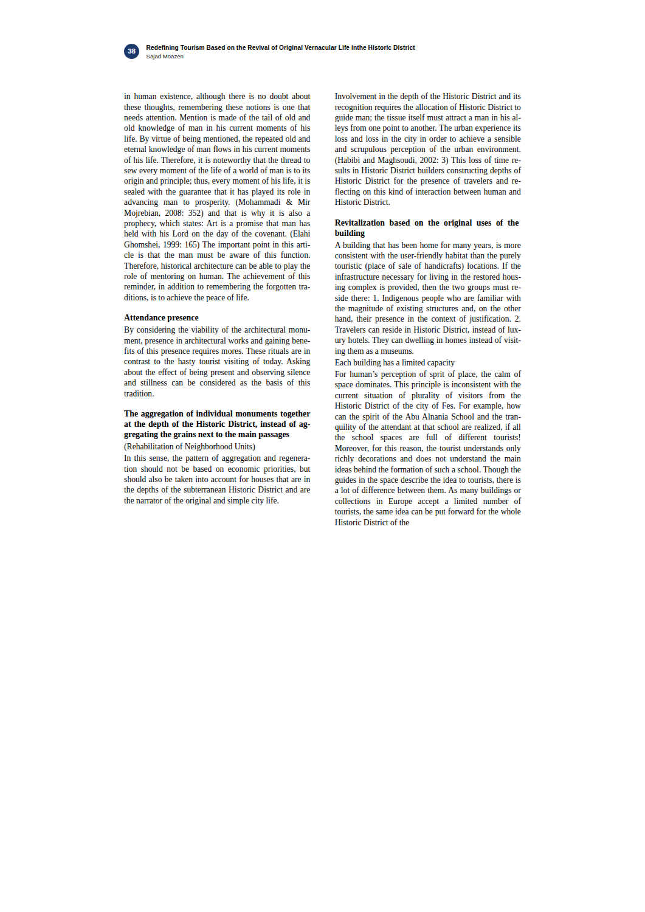38
Redefining Tourism Based on the Revival of Original Vernacular Life inthe Historic District
Sajad Moazen
in human existence, although there is no doubt about these thoughts, remembering these notions is one that needs attention. Mention is made of the tail of old and old knowledge of man in his current moments of his life. By virtue of being mentioned, the repeated old and eternal knowledge of man flows in his current moments of his life. Therefore, it is noteworthy that the thread to sew every moment of the life of a world of man is to its origin and principle; thus, every moment of his life, it is sealed with the guarantee that it has played its role in advancing man to prosperity. (Mohammadi & Mir Mojrebian, 2008: 352) and that is why it is also a prophecy, which states: Art is a promise that man has held with his Lord on the day of the covenant. (Elahi Ghomshei, 1999: 165) The important point in this article is that the man must be aware of this function. Therefore, historical architecture can be able to play the role of mentoring on human. The achievement of this reminder, in addition to remembering the forgotten traditions, is to achieve the peace of life.
Attendance presence
By considering the viability of the architectural monument, presence in architectural works and gaining benefits of this presence requires mores. These rituals are in contrast to the hasty tourist visiting of today. Asking about the effect of being present and observing silence and stillness can be considered as the basis of this tradition.
The aggregation of individual monuments together at the depth of the Historic District, instead of aggregating the grains next to the main passages
(Rehabilitation of Neighborhood Units)
In this sense, the pattern of aggregation and regeneration should not be based on economic priorities, but should also be taken into account for houses that are in the depths of the subterranean Historic District and are the narrator of the original and simple city life.
Involvement in the depth of the Historic District and its recognition requires the allocation of Historic District to guide man; the tissue itself must attract a man in his alleys from one point to another. The urban experience its loss and loss in the city in order to achieve a sensible and scrupulous perception of the urban environment. (Habibi and Maghsoudi, 2002: 3) This loss of time results in Historic District builders constructing depths of Historic District for the presence of travelers and reflecting on this kind of interaction between human and Historic District.
Revitalization based on the original uses of the building
A building that has been home for many years, is more consistent with the user-friendly habitat than the purely touristic (place of sale of handicrafts) locations. If the infrastructure necessary for living in the restored housing complex is provided, then the two groups must reside there: 1. Indigenous people who are familiar with the magnitude of existing structures and, on the other hand, their presence in the context of justification. 2. Travelers can reside in Historic District, instead of luxury hotels. They can dwelling in homes instead of visiting them as a museums.
Each building has a limited capacity
For human’s perception of sprit of place, the calm of space dominates. This principle is inconsistent with the current situation of plurality of visitors from the Historic District of the city of Fes. For example, how can the spirit of the Abu Alnania School and the tranquility of the attendant at that school are realized, if all the school spaces are full of different tourists! Moreover, for this reason, the tourist understands only richly decorations and does not understand the main ideas behind the formation of such a school. Though the guides in the space describe the idea to tourists, there is a lot of difference between them. As many buildings or collections in Europe accept a limited number of tourists, the same idea can be put forward for the whole Historic District of the